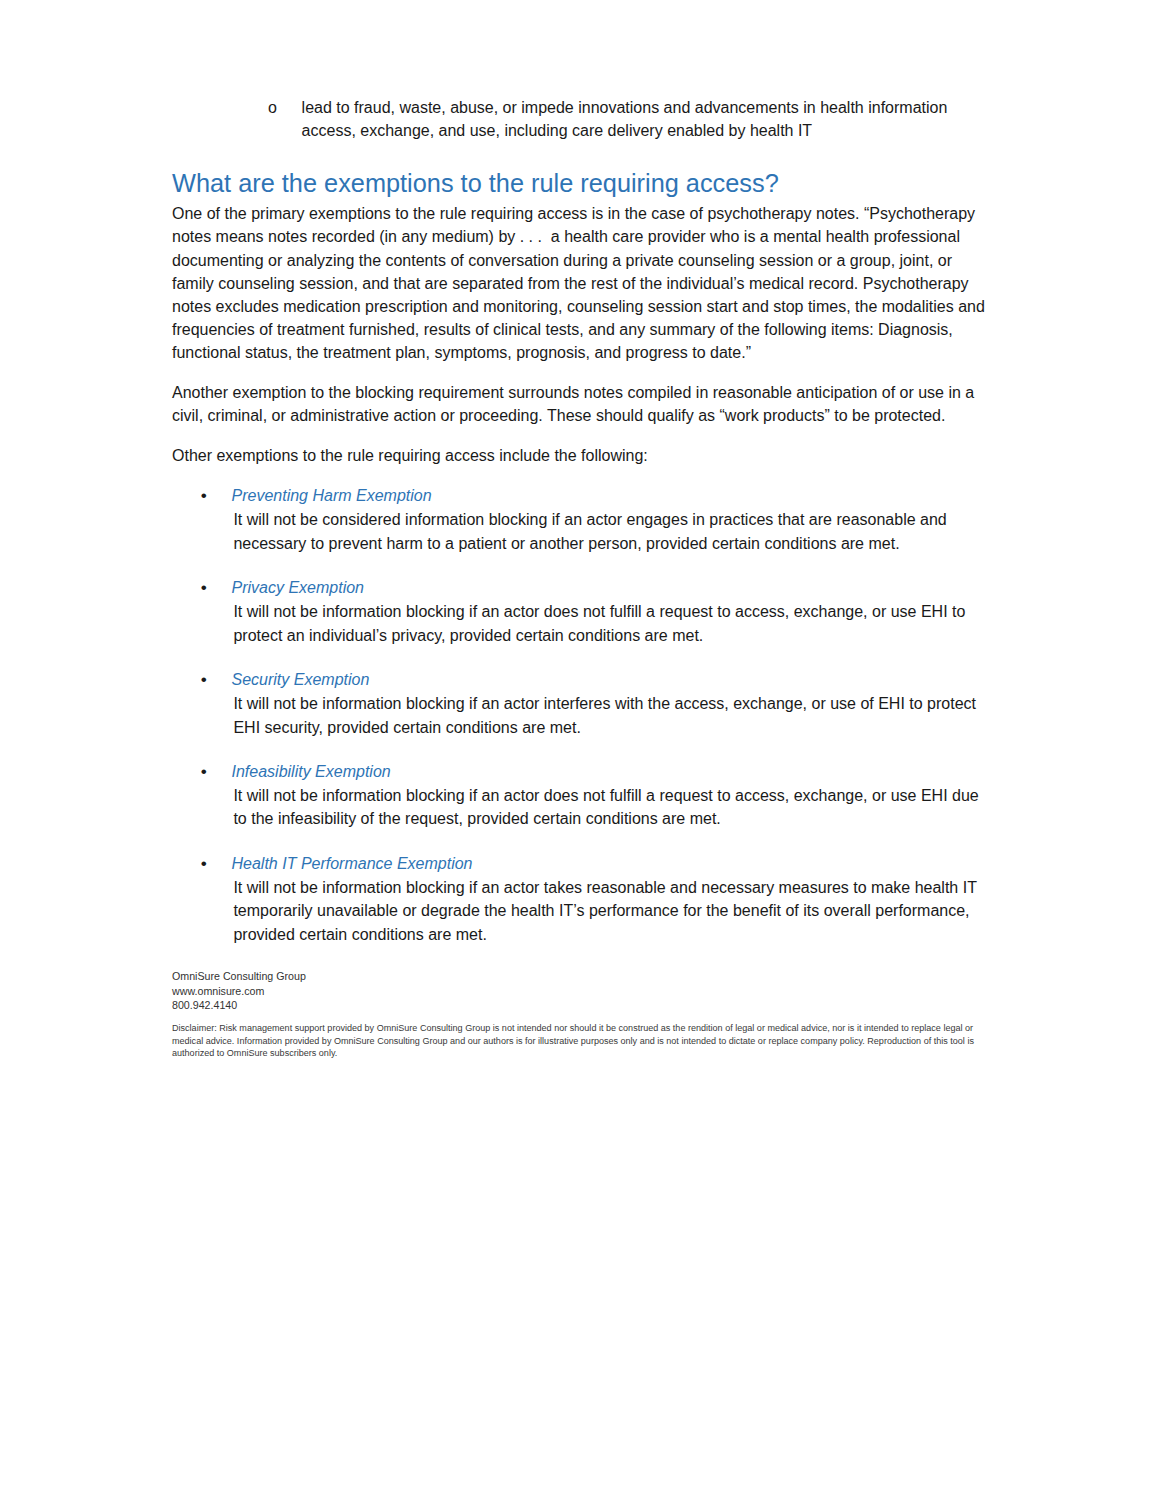o lead to fraud, waste, abuse, or impede innovations and advancements in health information access, exchange, and use, including care delivery enabled by health IT
What are the exemptions to the rule requiring access?
One of the primary exemptions to the rule requiring access is in the case of psychotherapy notes. “Psychotherapy notes means notes recorded (in any medium) by . . . a health care provider who is a mental health professional documenting or analyzing the contents of conversation during a private counseling session or a group, joint, or family counseling session, and that are separated from the rest of the individual’s medical record. Psychotherapy notes excludes medication prescription and monitoring, counseling session start and stop times, the modalities and frequencies of treatment furnished, results of clinical tests, and any summary of the following items: Diagnosis, functional status, the treatment plan, symptoms, prognosis, and progress to date.”
Another exemption to the blocking requirement surrounds notes compiled in reasonable anticipation of or use in a civil, criminal, or administrative action or proceeding. These should qualify as “work products” to be protected.
Other exemptions to the rule requiring access include the following:
Preventing Harm Exemption It will not be considered information blocking if an actor engages in practices that are reasonable and necessary to prevent harm to a patient or another person, provided certain conditions are met.
Privacy Exemption It will not be information blocking if an actor does not fulfill a request to access, exchange, or use EHI to protect an individual’s privacy, provided certain conditions are met.
Security Exemption It will not be information blocking if an actor interferes with the access, exchange, or use of EHI to protect EHI security, provided certain conditions are met.
Infeasibility Exemption It will not be information blocking if an actor does not fulfill a request to access, exchange, or use EHI due to the infeasibility of the request, provided certain conditions are met.
Health IT Performance Exemption It will not be information blocking if an actor takes reasonable and necessary measures to make health IT temporarily unavailable or degrade the health IT’s performance for the benefit of its overall performance, provided certain conditions are met.
OmniSure Consulting Group
www.omnisure.com
800.942.4140
Disclaimer: Risk management support provided by OmniSure Consulting Group is not intended nor should it be construed as the rendition of legal or medical advice, nor is it intended to replace legal or medical advice. Information provided by OmniSure Consulting Group and our authors is for illustrative purposes only and is not intended to dictate or replace company policy. Reproduction of this tool is authorized to OmniSure subscribers only.